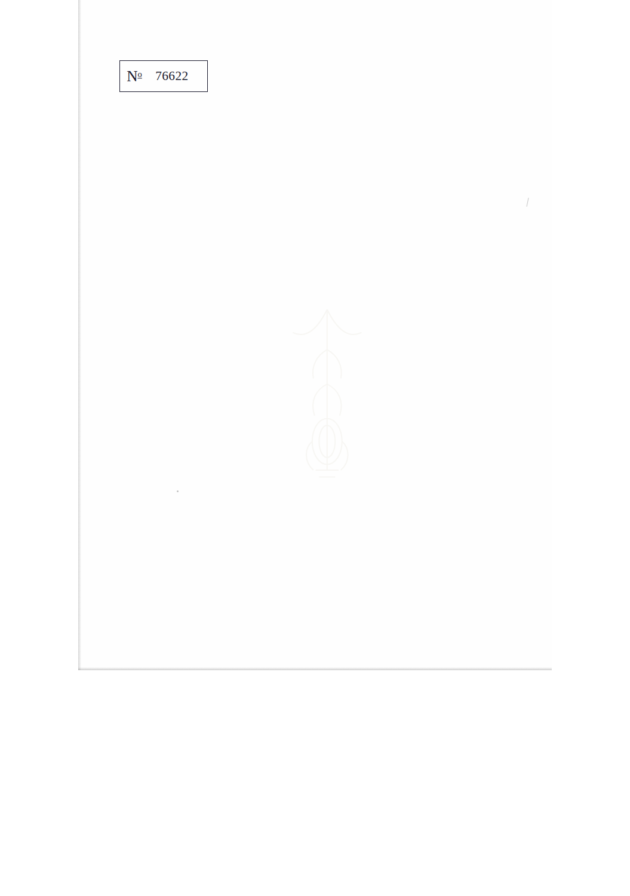No 76622